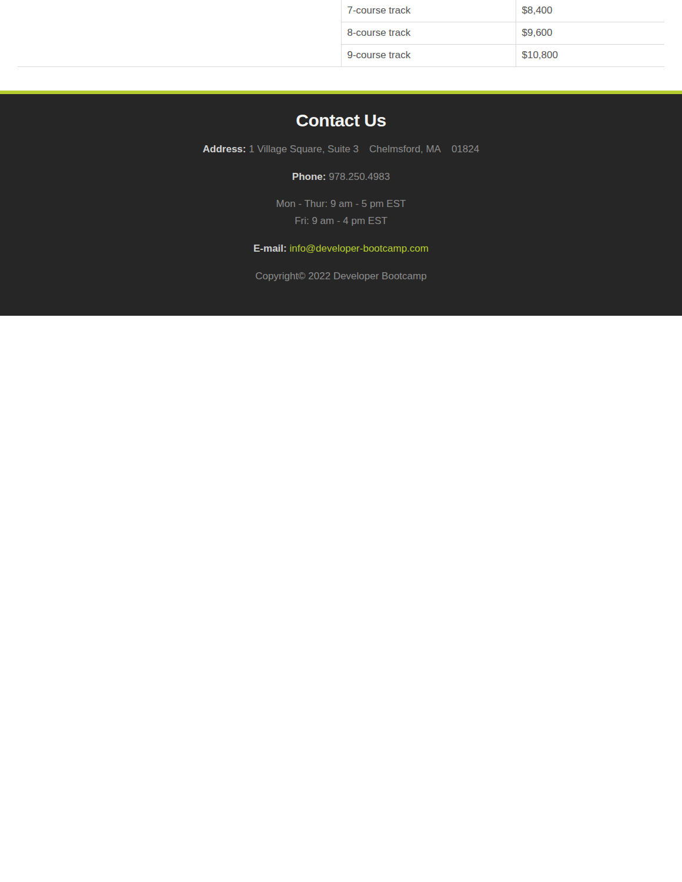| | 7-course track | $8,400 |
| 8-course track | $9,600 |
| 9-course track | $10,800 |
Contact Us
Address: 1 Village Square, Suite 3 Chelmsford, MA 01824
Phone: 978.250.4983
Mon - Thur: 9 am - 5 pm EST
Fri: 9 am - 4 pm EST
E-mail: info@developer-bootcamp.com
Copyright© 2022 Developer Bootcamp